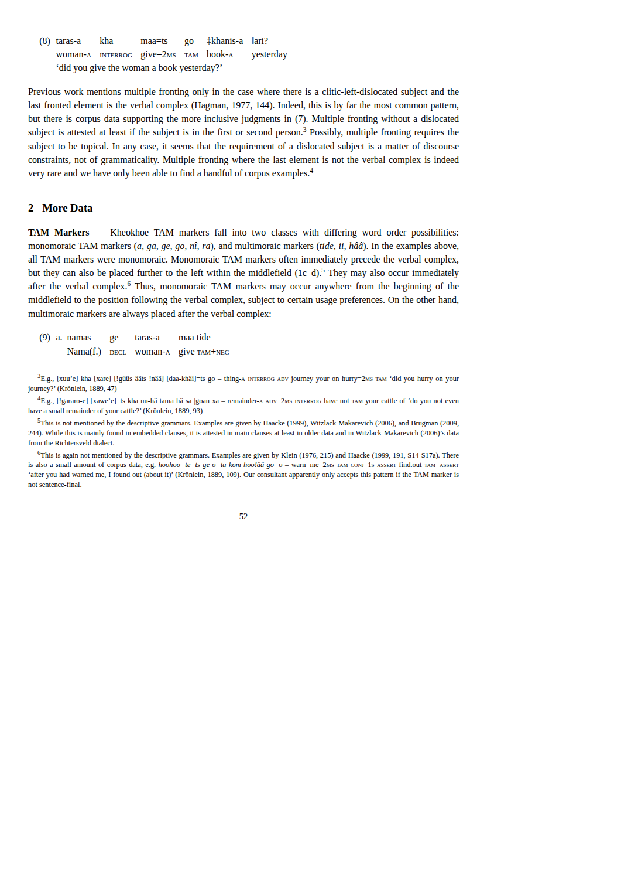| (8) | taras-a | kha | maa=ts | go | ‡khanis-a | ‖ari? |
| | woman- a | interrog | give=2 ms | tam | book- a | yesterday |
| | ‘did you give the woman a book yesterday?’ |
Previous work mentions multiple fronting only in the case where there is a clitic-left-dislocated subject and the last fronted element is the verbal complex (Hagman, 1977, 144). Indeed, this is by far the most common pattern, but there is corpus data supporting the more inclusive judgments in (7). Multiple fronting without a dislocated subject is attested at least if the subject is in the first or second person.3 Possibly, multiple fronting requires the subject to be topical. In any case, it seems that the requirement of a dislocated subject is a matter of discourse constraints, not of grammaticality. Multiple fronting where the last element is not the verbal complex is indeed very rare and we have only been able to find a handful of corpus examples.4
2 More Data
TAM Markers Kheokhoe TAM markers fall into two classes with differing word order possibilities: monomoraic TAM markers (a, ga, ge, go, nî, ra), and multimoraic markers (tide, ii, hââ). In the examples above, all TAM markers were monomoraic. Monomoraic TAM markers often immediately precede the verbal complex, but they can also be placed further to the left within the middlefield (1c–d).5 They may also occur immediately after the verbal complex.6 Thus, monomoraic TAM markers may occur anywhere from the beginning of the middlefield to the position following the verbal complex, subject to certain usage preferences. On the other hand, multimoraic markers are always placed after the verbal complex:
| (9) | a. | namas | ge | taras-a | maa tide |
| | | Nama(f.) | decl | woman- a | give tam+neg |
3 E.g., [xuuʼe] kha [xare] [!gûûs ââts !nââ] [daa-khâi]=ts go – thing-a interrog adv journey your on hurry=2ms tam ‘did you hurry on your journey?’ (Krönlein, 1889, 47)
4 E.g., [!gararo-e] [xaweʼe]=ts kha uu-hâ tama hâ sa |goan xa – remainder-a adv=2ms interrog have not tam your cattle of ‘do you not even have a small remainder of your cattle?’ (Krönlein, 1889, 93)
5 This is not mentioned by the descriptive grammars. Examples are given by Haacke (1999), Witzlack-Makarevich (2006), and Brugman (2009, 244). While this is mainly found in embedded clauses, it is attested in main clauses at least in older data and in Witzlack-Makarevich (2006)’s data from the Richtersveld dialect.
6 This is again not mentioned by the descriptive grammars. Examples are given by Klein (1976, 215) and Haacke (1999, 191, S14-S17a). There is also a small amount of corpus data, e.g. hoohoo=te=ts ge o=ta kom hoo!ââ go=o – warn=me=2ms tam conj=1s assert find.out tam=assert ‘after you had warned me, I found out (about it)’ (Krönlein, 1889, 109). Our consultant apparently only accepts this pattern if the TAM marker is not sentence-final.
52